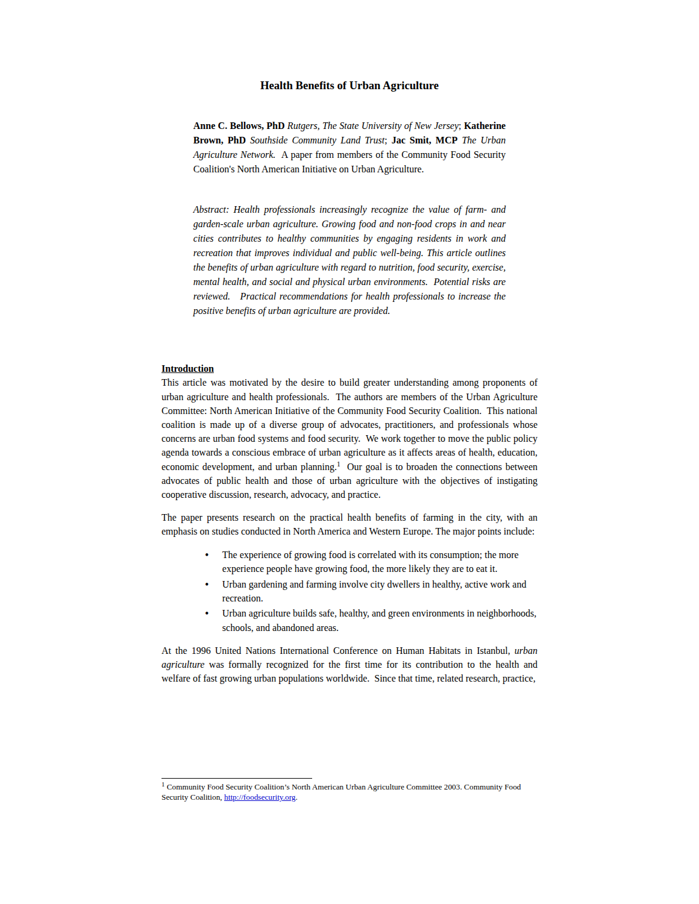Health Benefits of Urban Agriculture
Anne C. Bellows, PhD Rutgers, The State University of New Jersey; Katherine Brown, PhD Southside Community Land Trust; Jac Smit, MCP The Urban Agriculture Network. A paper from members of the Community Food Security Coalition's North American Initiative on Urban Agriculture.
Abstract: Health professionals increasingly recognize the value of farm- and garden-scale urban agriculture. Growing food and non-food crops in and near cities contributes to healthy communities by engaging residents in work and recreation that improves individual and public well-being. This article outlines the benefits of urban agriculture with regard to nutrition, food security, exercise, mental health, and social and physical urban environments. Potential risks are reviewed. Practical recommendations for health professionals to increase the positive benefits of urban agriculture are provided.
Introduction
This article was motivated by the desire to build greater understanding among proponents of urban agriculture and health professionals. The authors are members of the Urban Agriculture Committee: North American Initiative of the Community Food Security Coalition. This national coalition is made up of a diverse group of advocates, practitioners, and professionals whose concerns are urban food systems and food security. We work together to move the public policy agenda towards a conscious embrace of urban agriculture as it affects areas of health, education, economic development, and urban planning.1 Our goal is to broaden the connections between advocates of public health and those of urban agriculture with the objectives of instigating cooperative discussion, research, advocacy, and practice.
The paper presents research on the practical health benefits of farming in the city, with an emphasis on studies conducted in North America and Western Europe. The major points include:
The experience of growing food is correlated with its consumption; the more experience people have growing food, the more likely they are to eat it.
Urban gardening and farming involve city dwellers in healthy, active work and recreation.
Urban agriculture builds safe, healthy, and green environments in neighborhoods, schools, and abandoned areas.
At the 1996 United Nations International Conference on Human Habitats in Istanbul, urban agriculture was formally recognized for the first time for its contribution to the health and welfare of fast growing urban populations worldwide. Since that time, related research, practice,
1 Community Food Security Coalition’s North American Urban Agriculture Committee 2003. Community Food Security Coalition, http://foodsecurity.org.